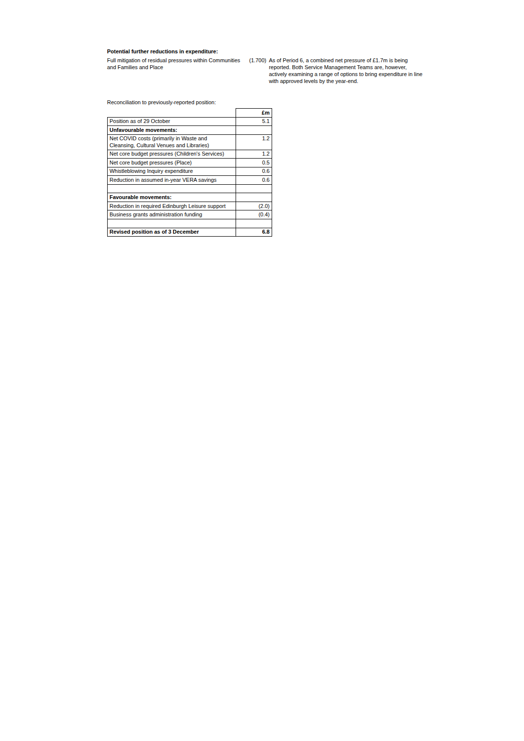Potential further reductions in expenditure:
Full mitigation of residual pressures within Communities and Families and Place
(1.700)
As of Period 6, a combined net pressure of £1.7m is being reported. Both Service Management Teams are, however, actively examining a range of options to bring expenditure in line with approved levels by the year-end.
Reconciliation to previously-reported position:
| | £m |
| Position as of 29 October | 5.1 |
| Unfavourable movements: | |
| Net COVID costs (primarily in Waste and Cleansing, Cultural Venues and Libraries) | 1.2 |
| Net core budget pressures (Children's Services) | 1.2 |
| Net core budget pressures (Place) | 0.5 |
| Whistleblowing Inquiry expenditure | 0.6 |
| Reduction in assumed in-year VERA savings | 0.6 |
| Favourable movements: | |
| Reduction in required Edinburgh Leisure support | (2.0) |
| Business grants administration funding | (0.4) |
| Revised position as of 3 December | 6.8 |